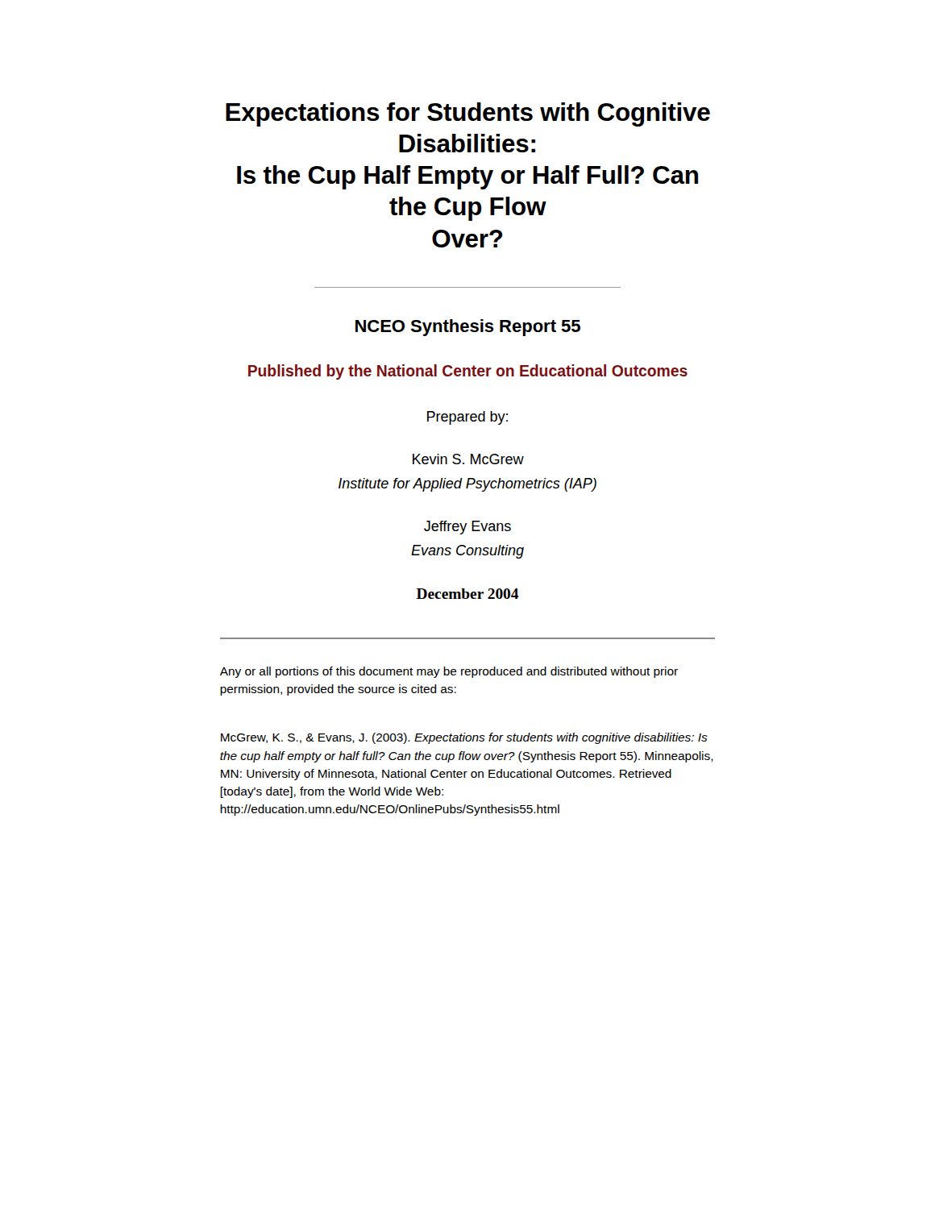Expectations for Students with Cognitive Disabilities:
Is the Cup Half Empty or Half Full? Can the Cup Flow
Over?
NCEO Synthesis Report 55
Published by the National Center on Educational Outcomes
Prepared by:
Kevin S. McGrew
Institute for Applied Psychometrics (IAP)
Jeffrey Evans
Evans Consulting
December 2004
Any or all portions of this document may be reproduced and distributed without prior permission, provided the source is cited as:
McGrew, K. S., & Evans, J. (2003). Expectations for students with cognitive disabilities: Is the cup half empty or half full? Can the cup flow over? (Synthesis Report 55). Minneapolis, MN: University of Minnesota, National Center on Educational Outcomes. Retrieved [today's date], from the World Wide Web: http://education.umn.edu/NCEO/OnlinePubs/Synthesis55.html